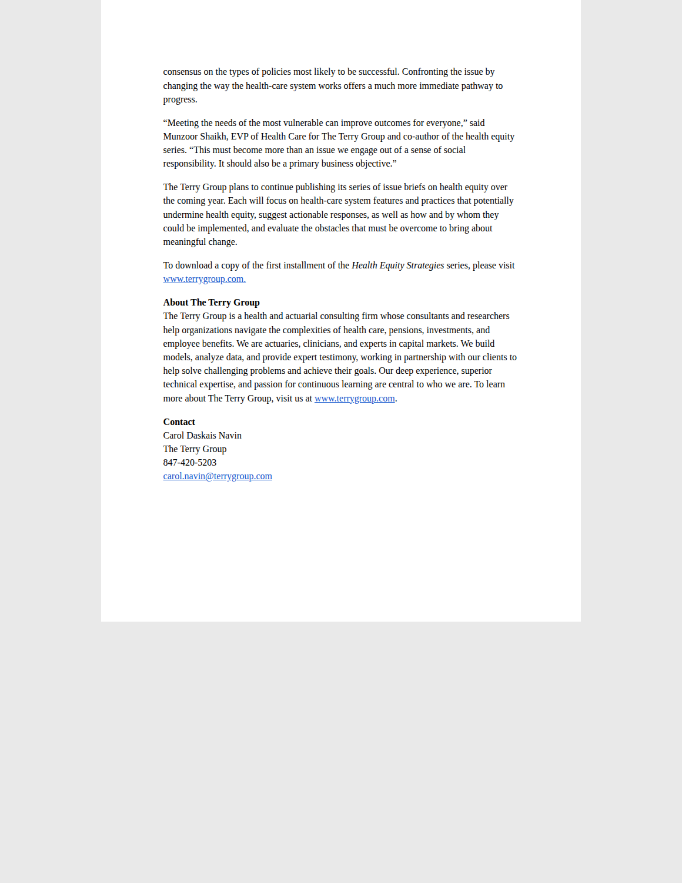consensus on the types of policies most likely to be successful. Confronting the issue by changing the way the health-care system works offers a much more immediate pathway to progress.
“Meeting the needs of the most vulnerable can improve outcomes for everyone,” said Munzoor Shaikh, EVP of Health Care for The Terry Group and co-author of the health equity series. “This must become more than an issue we engage out of a sense of social responsibility. It should also be a primary business objective.”
The Terry Group plans to continue publishing its series of issue briefs on health equity over the coming year. Each will focus on health-care system features and practices that potentially undermine health equity, suggest actionable responses, as well as how and by whom they could be implemented, and evaluate the obstacles that must be overcome to bring about meaningful change.
To download a copy of the first installment of the Health Equity Strategies series, please visit www.terrygroup.com.
About The Terry Group
The Terry Group is a health and actuarial consulting firm whose consultants and researchers help organizations navigate the complexities of health care, pensions, investments, and employee benefits. We are actuaries, clinicians, and experts in capital markets. We build models, analyze data, and provide expert testimony, working in partnership with our clients to help solve challenging problems and achieve their goals. Our deep experience, superior technical expertise, and passion for continuous learning are central to who we are. To learn more about The Terry Group, visit us at www.terrygroup.com.
Contact
Carol Daskais Navin
The Terry Group
847-420-5203
carol.navin@terrygroup.com